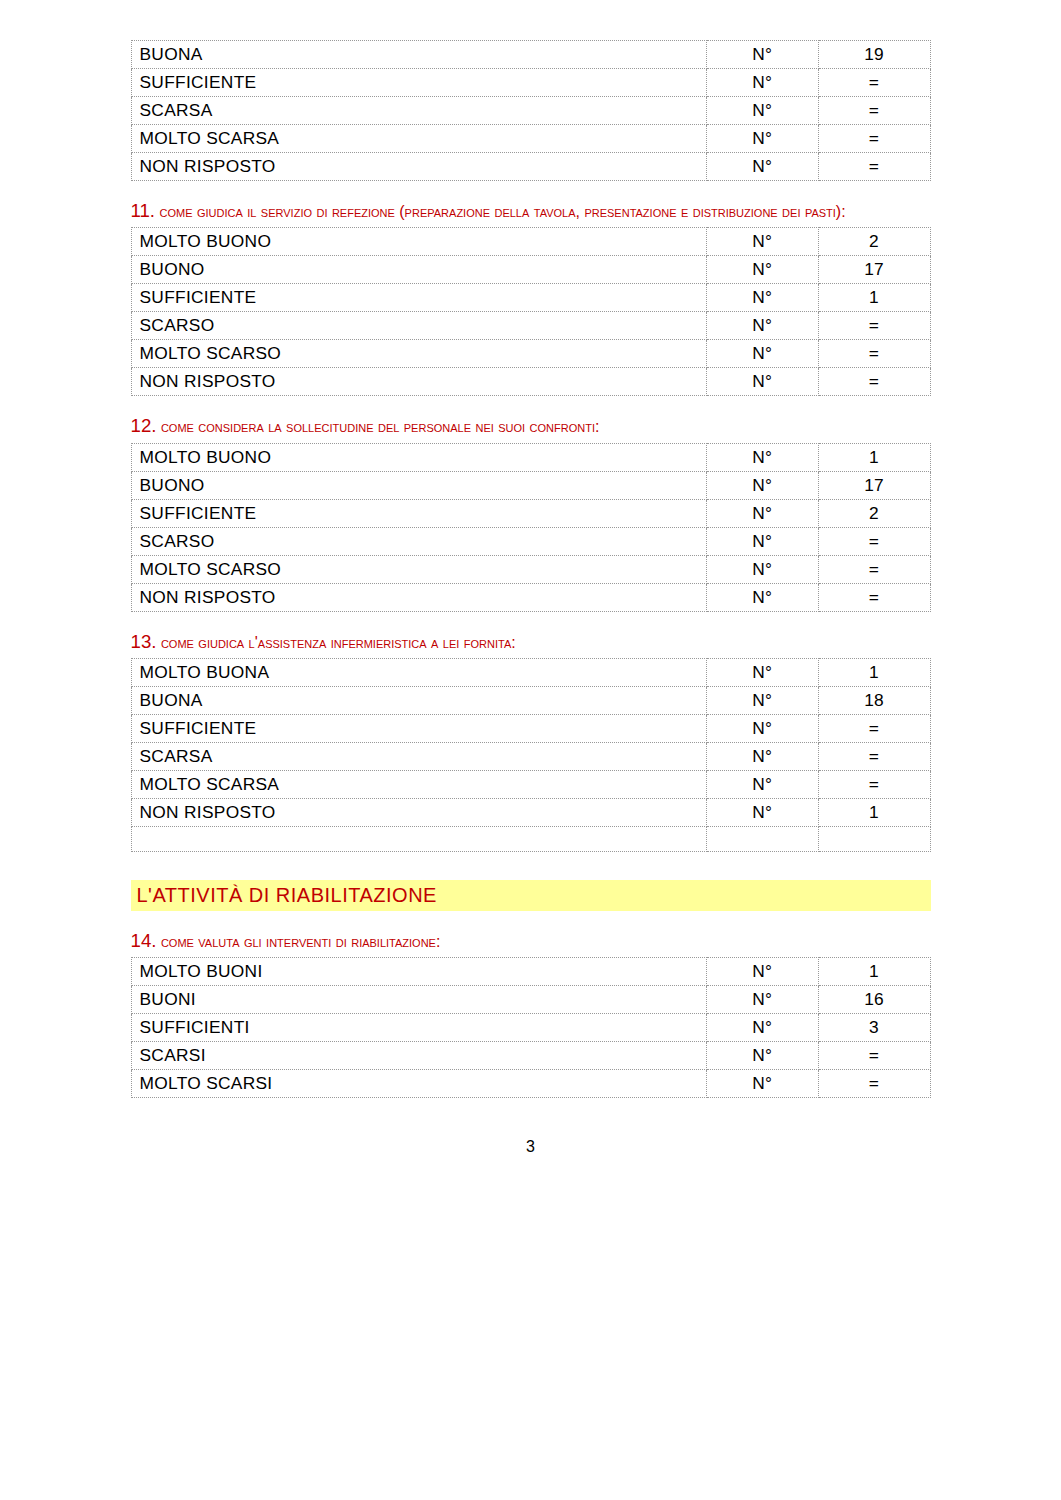| BUONA | N° | 19 |
| SUFFICIENTE | N° | = |
| SCARSA | N° | = |
| MOLTO SCARSA | N° | = |
| NON RISPOSTO | N° | = |
11. COME GIUDICA IL SERVIZIO DI REFEZIONE (PREPARAZIONE DELLA TAVOLA, PRESENTAZIONE E DISTRIBUZIONE DEI PASTI):
| MOLTO BUONO | N° | 2 |
| BUONO | N° | 17 |
| SUFFICIENTE | N° | 1 |
| SCARSO | N° | = |
| MOLTO SCARSO | N° | = |
| NON RISPOSTO | N° | = |
12. COME CONSIDERA LA SOLLECITUDINE DEL PERSONALE NEI SUOI CONFRONTI:
| MOLTO BUONO | N° | 1 |
| BUONO | N° | 17 |
| SUFFICIENTE | N° | 2 |
| SCARSO | N° | = |
| MOLTO SCARSO | N° | = |
| NON RISPOSTO | N° | = |
13. COME GIUDICA L'ASSISTENZA INFERMIERISTICA A LEI FORNITA:
| MOLTO BUONA | N° | 1 |
| BUONA | N° | 18 |
| SUFFICIENTE | N° | = |
| SCARSA | N° | = |
| MOLTO SCARSA | N° | = |
| NON RISPOSTO | N° | 1 |
L'ATTIVITÀ DI RIABILITAZIONE
14. COME VALUTA GLI INTERVENTI DI RIABILITAZIONE:
| MOLTO BUONI | N° | 1 |
| BUONI | N° | 16 |
| SUFFICIENTI | N° | 3 |
| SCARSI | N° | = |
| MOLTO SCARSI | N° | = |
3